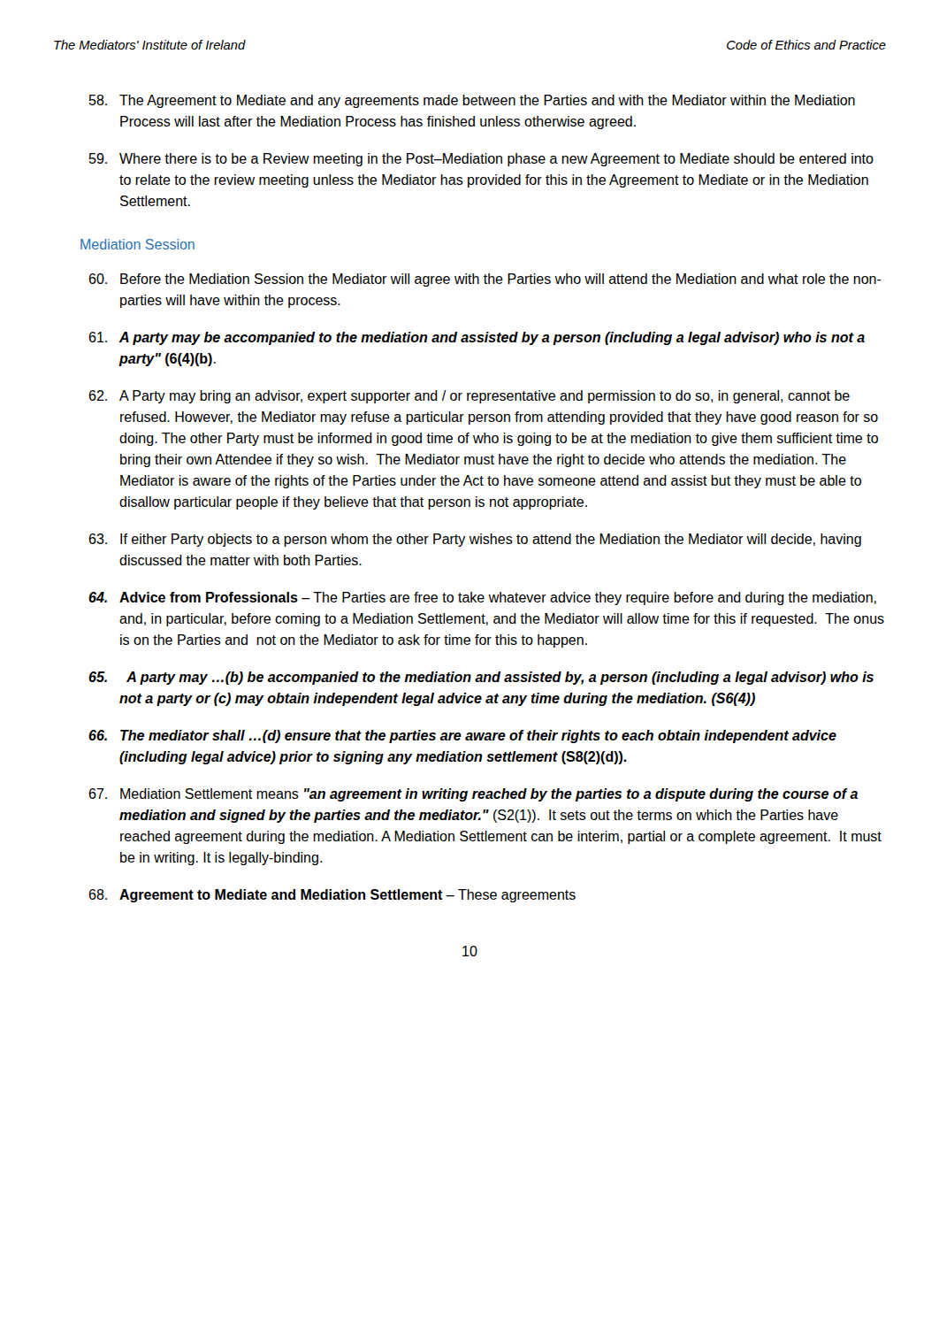The Mediators' Institute of Ireland Code of Ethics and Practice
58. The Agreement to Mediate and any agreements made between the Parties and with the Mediator within the Mediation Process will last after the Mediation Process has finished unless otherwise agreed.
59. Where there is to be a Review meeting in the Post–Mediation phase a new Agreement to Mediate should be entered into to relate to the review meeting unless the Mediator has provided for this in the Agreement to Mediate or in the Mediation Settlement.
Mediation Session
60. Before the Mediation Session the Mediator will agree with the Parties who will attend the Mediation and what role the non-parties will have within the process.
61. A party may be accompanied to the mediation and assisted by a person (including a legal advisor) who is not a party" (6(4)(b).
62. A Party may bring an advisor, expert supporter and / or representative and permission to do so, in general, cannot be refused. However, the Mediator may refuse a particular person from attending provided that they have good reason for so doing. The other Party must be informed in good time of who is going to be at the mediation to give them sufficient time to bring their own Attendee if they so wish. The Mediator must have the right to decide who attends the mediation. The Mediator is aware of the rights of the Parties under the Act to have someone attend and assist but they must be able to disallow particular people if they believe that that person is not appropriate.
63. If either Party objects to a person whom the other Party wishes to attend the Mediation the Mediator will decide, having discussed the matter with both Parties.
64. Advice from Professionals – The Parties are free to take whatever advice they require before and during the mediation, and, in particular, before coming to a Mediation Settlement, and the Mediator will allow time for this if requested. The onus is on the Parties and not on the Mediator to ask for time for this to happen.
65. A party may …(b) be accompanied to the mediation and assisted by, a person (including a legal advisor) who is not a party or (c) may obtain independent legal advice at any time during the mediation. (S6(4))
66. The mediator shall …(d) ensure that the parties are aware of their rights to each obtain independent advice (including legal advice) prior to signing any mediation settlement (S8(2)(d)).
67. Mediation Settlement means "an agreement in writing reached by the parties to a dispute during the course of a mediation and signed by the parties and the mediator." (S2(1)). It sets out the terms on which the Parties have reached agreement during the mediation. A Mediation Settlement can be interim, partial or a complete agreement. It must be in writing. It is legally-binding.
68. Agreement to Mediate and Mediation Settlement – These agreements
10